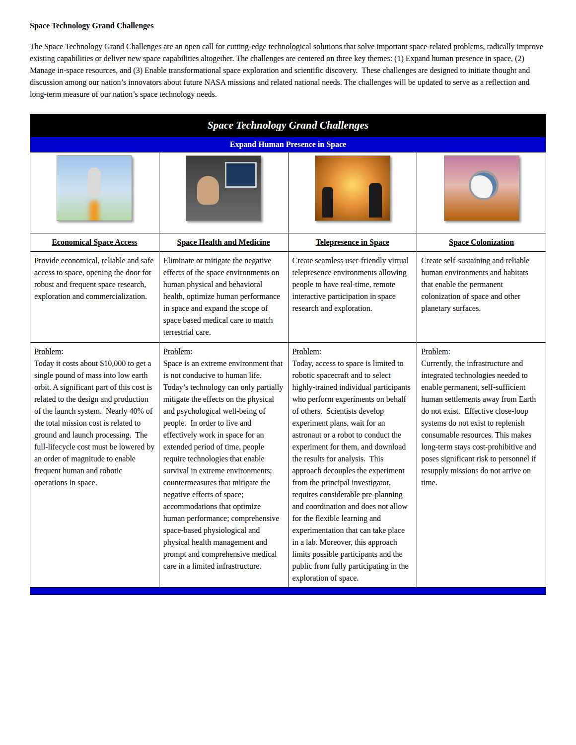Space Technology Grand Challenges
The Space Technology Grand Challenges are an open call for cutting-edge technological solutions that solve important space-related problems, radically improve existing capabilities or deliver new space capabilities altogether. The challenges are centered on three key themes: (1) Expand human presence in space, (2) Manage in-space resources, and (3) Enable transformational space exploration and scientific discovery. These challenges are designed to initiate thought and discussion among our nation’s innovators about future NASA missions and related national needs. The challenges will be updated to serve as a reflection and long-term measure of our nation’s space technology needs.
| Space Technology Grand Challenges |
| Expand Human Presence in Space |
| Economical Space Access | Space Health and Medicine | Telepresence in Space | Space Colonization |
| Provide economical, reliable and safe access to space, opening the door for robust and frequent space research, exploration and commercialization. | Eliminate or mitigate the negative effects of the space environments on human physical and behavioral health, optimize human performance in space and expand the scope of space based medical care to match terrestrial care. | Create seamless user-friendly virtual telepresence environments allowing people to have real-time, remote interactive participation in space research and exploration. | Create self-sustaining and reliable human environments and habitats that enable the permanent colonization of space and other planetary surfaces. |
| Problem : Today it costs about $10,000 to get a single pound of mass into low earth orbit. A significant part of this cost is related to the design and production of the launch system. Nearly 40% of the total mission cost is related to ground and launch processing. The full-lifecycle cost must be lowered by an order of magnitude to enable frequent human and robotic operations in space. | Problem : Space is an extreme environment that is not conducive to human life. Today’s technology can only partially mitigate the effects on the physical and psychological well-being of people. In order to live and effectively work in space for an extended period of time, people require technologies that enable survival in extreme environments; countermeasures that mitigate the negative effects of space; accommodations that optimize human performance; comprehensive space-based physiological and physical health management and prompt and comprehensive medical care in a limited infrastructure. | Problem : Today, access to space is limited to robotic spacecraft and to select highly-trained individual participants who perform experiments on behalf of others. Scientists develop experiment plans, wait for an astronaut or a robot to conduct the experiment for them, and download the results for analysis. This approach decouples the experiment from the principal investigator, requires considerable pre-planning and coordination and does not allow for the flexible learning and experimentation that can take place in a lab. Moreover, this approach limits possible participants and the public from fully participating in the exploration of space. | Problem : Currently, the infrastructure and integrated technologies needed to enable permanent, self-sufficient human settlements away from Earth do not exist. Effective close-loop systems do not exist to replenish consumable resources. This makes long-term stays cost-prohibitive and poses significant risk to personnel if resupply missions do not arrive on time. |